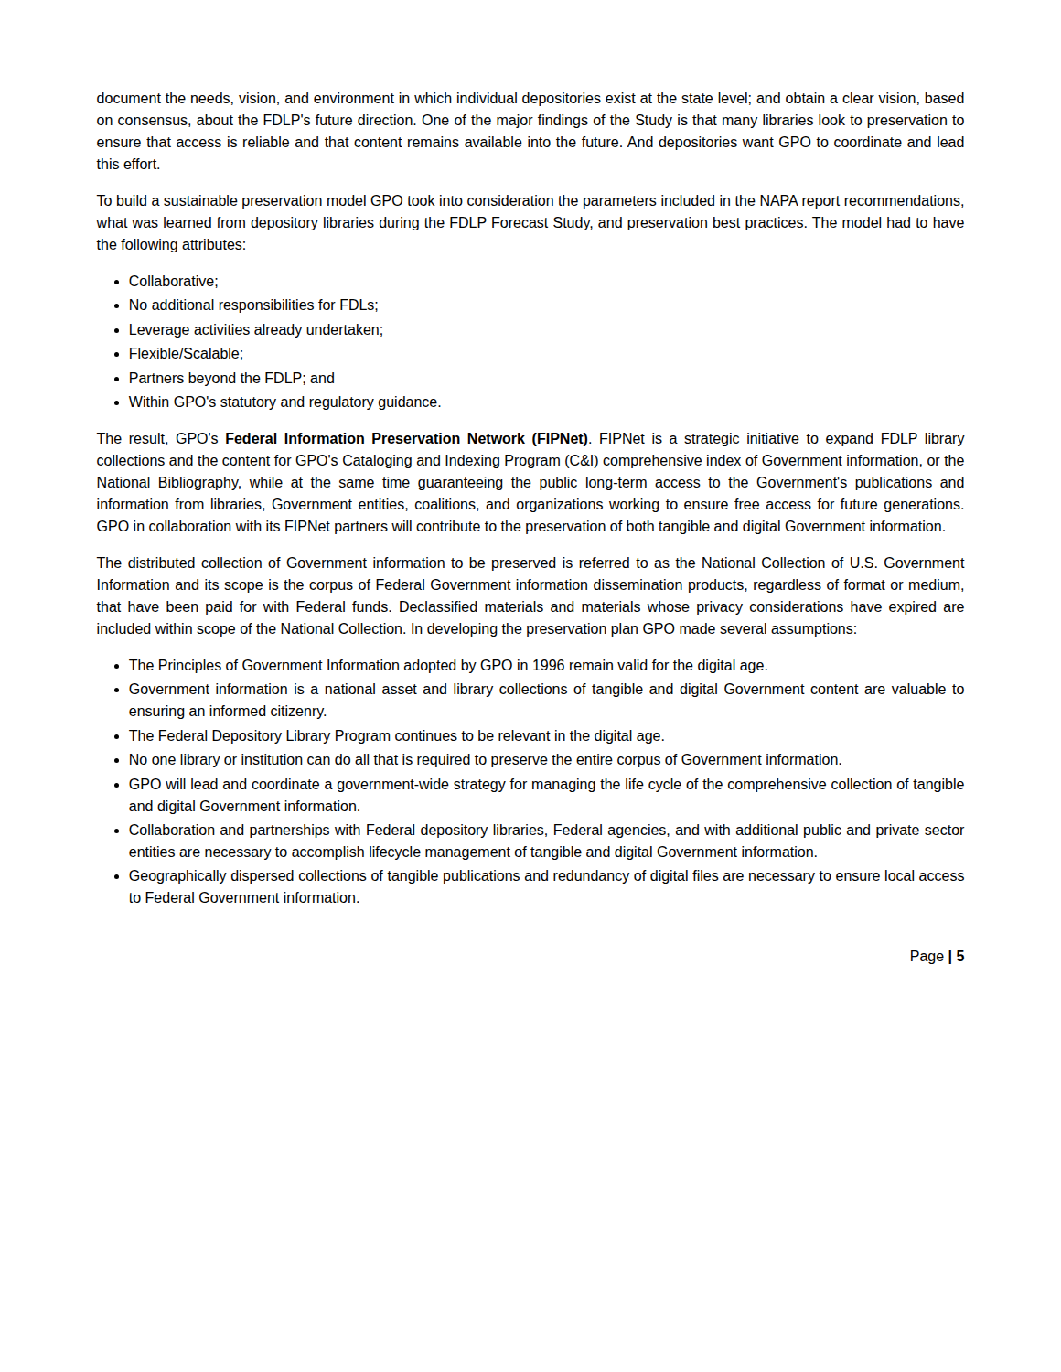document the needs, vision, and environment in which individual depositories exist at the state level; and obtain a clear vision, based on consensus, about the FDLP's future direction. One of the major findings of the Study is that many libraries look to preservation to ensure that access is reliable and that content remains available into the future. And depositories want GPO to coordinate and lead this effort.
To build a sustainable preservation model GPO took into consideration the parameters included in the NAPA report recommendations, what was learned from depository libraries during the FDLP Forecast Study, and preservation best practices. The model had to have the following attributes:
Collaborative;
No additional responsibilities for FDLs;
Leverage activities already undertaken;
Flexible/Scalable;
Partners beyond the FDLP; and
Within GPO's statutory and regulatory guidance.
The result, GPO's Federal Information Preservation Network (FIPNet). FIPNet is a strategic initiative to expand FDLP library collections and the content for GPO's Cataloging and Indexing Program (C&I) comprehensive index of Government information, or the National Bibliography, while at the same time guaranteeing the public long-term access to the Government's publications and information from libraries, Government entities, coalitions, and organizations working to ensure free access for future generations. GPO in collaboration with its FIPNet partners will contribute to the preservation of both tangible and digital Government information.
The distributed collection of Government information to be preserved is referred to as the National Collection of U.S. Government Information and its scope is the corpus of Federal Government information dissemination products, regardless of format or medium, that have been paid for with Federal funds. Declassified materials and materials whose privacy considerations have expired are included within scope of the National Collection. In developing the preservation plan GPO made several assumptions:
The Principles of Government Information adopted by GPO in 1996 remain valid for the digital age.
Government information is a national asset and library collections of tangible and digital Government content are valuable to ensuring an informed citizenry.
The Federal Depository Library Program continues to be relevant in the digital age.
No one library or institution can do all that is required to preserve the entire corpus of Government information.
GPO will lead and coordinate a government-wide strategy for managing the life cycle of the comprehensive collection of tangible and digital Government information.
Collaboration and partnerships with Federal depository libraries, Federal agencies, and with additional public and private sector entities are necessary to accomplish lifecycle management of tangible and digital Government information.
Geographically dispersed collections of tangible publications and redundancy of digital files are necessary to ensure local access to Federal Government information.
Page | 5